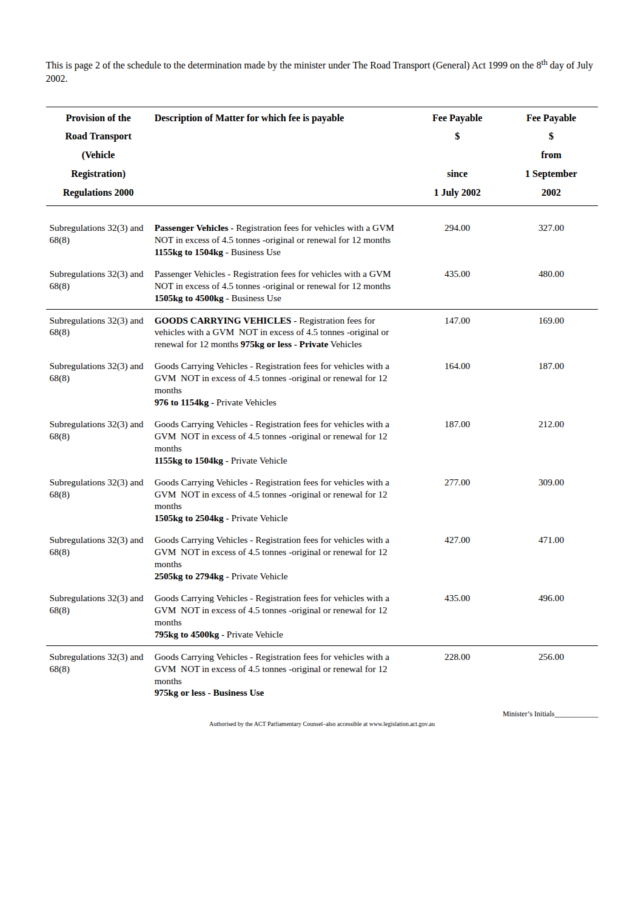This is page 2 of the schedule to the determination made by the minister under The Road Transport (General) Act 1999 on the 8th day of July 2002.
| Provision of the | Description of Matter for which fee is payable | Fee Payable | Fee Payable |
| --- | --- | --- | --- |
| Road Transport | | $ | $ |
| (Vehicle | | | from |
| Registration) | | since | 1 September |
| Regulations 2000 | | 1 July 2002 | 2002 |
| Subregulations 32(3) and 68(8) | Passenger Vehicles - Registration fees for vehicles with a GVM NOT in excess of 4.5 tonnes -original or renewal for 12 months 1155kg to 1504kg - Business Use | 294.00 | 327.00 |
| Subregulations 32(3) and 68(8) | Passenger Vehicles - Registration fees for vehicles with a GVM NOT in excess of 4.5 tonnes -original or renewal for 12 months 1505kg to 4500kg - Business Use | 435.00 | 480.00 |
| Subregulations 32(3) and 68(8) | GOODS CARRYING VEHICLES - Registration fees for vehicles with a GVM NOT in excess of 4.5 tonnes -original or renewal for 12 months 975kg or less - Private Vehicles | 147.00 | 169.00 |
| Subregulations 32(3) and 68(8) | Goods Carrying Vehicles - Registration fees for vehicles with a GVM NOT in excess of 4.5 tonnes -original or renewal for 12 months 976 to 1154kg - Private Vehicles | 164.00 | 187.00 |
| Subregulations 32(3) and 68(8) | Goods Carrying Vehicles - Registration fees for vehicles with a GVM NOT in excess of 4.5 tonnes -original or renewal for 12 months 1155kg to 1504kg - Private Vehicle | 187.00 | 212.00 |
| Subregulations 32(3) and 68(8) | Goods Carrying Vehicles - Registration fees for vehicles with a GVM NOT in excess of 4.5 tonnes -original or renewal for 12 months 1505kg to 2504kg - Private Vehicle | 277.00 | 309.00 |
| Subregulations 32(3) and 68(8) | Goods Carrying Vehicles - Registration fees for vehicles with a GVM NOT in excess of 4.5 tonnes -original or renewal for 12 months 2505kg to 2794kg - Private Vehicle | 427.00 | 471.00 |
| Subregulations 32(3) and 68(8) | Goods Carrying Vehicles - Registration fees for vehicles with a GVM NOT in excess of 4.5 tonnes -original or renewal for 12 months 795kg to 4500kg - Private Vehicle | 435.00 | 496.00 |
| Subregulations 32(3) and 68(8) | Goods Carrying Vehicles - Registration fees for vehicles with a GVM NOT in excess of 4.5 tonnes -original or renewal for 12 months 975kg or less - Business Use | 228.00 | 256.00 |
Minister’s Initials____________
Authorised by the ACT Parliamentary Counsel–also accessible at www.legislation.act.gov.au